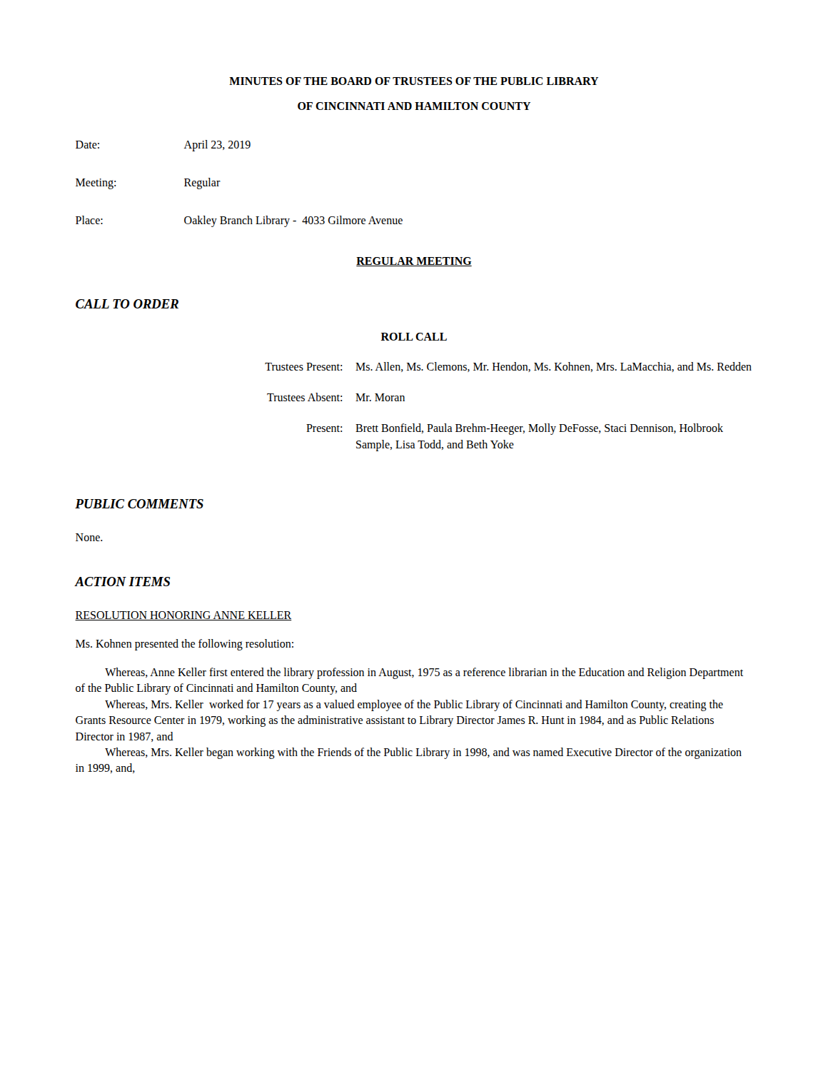MINUTES OF THE BOARD OF TRUSTEES OF THE PUBLIC LIBRARY
OF CINCINNATI AND HAMILTON COUNTY
Date:
April 23, 2019
Meeting:
Regular
Place:
Oakley Branch Library - 4033 Gilmore Avenue
REGULAR MEETING
CALL TO ORDER
ROLL CALL
| Trustees Present: | Ms. Allen, Ms. Clemons, Mr. Hendon, Ms. Kohnen, Mrs. LaMacchia, and Ms. Redden |
| Trustees Absent: | Mr. Moran |
| Present: | Brett Bonfield, Paula Brehm-Heeger, Molly DeFosse, Staci Dennison, Holbrook Sample, Lisa Todd, and Beth Yoke |
PUBLIC COMMENTS
None.
ACTION ITEMS
RESOLUTION HONORING ANNE KELLER
Ms. Kohnen presented the following resolution:
Whereas, Anne Keller first entered the library profession in August, 1975 as a reference librarian in the Education and Religion Department of the Public Library of Cincinnati and Hamilton County, and
Whereas, Mrs. Keller worked for 17 years as a valued employee of the Public Library of Cincinnati and Hamilton County, creating the Grants Resource Center in 1979, working as the administrative assistant to Library Director James R. Hunt in 1984, and as Public Relations Director in 1987, and
Whereas, Mrs. Keller began working with the Friends of the Public Library in 1998, and was named Executive Director of the organization in 1999, and,